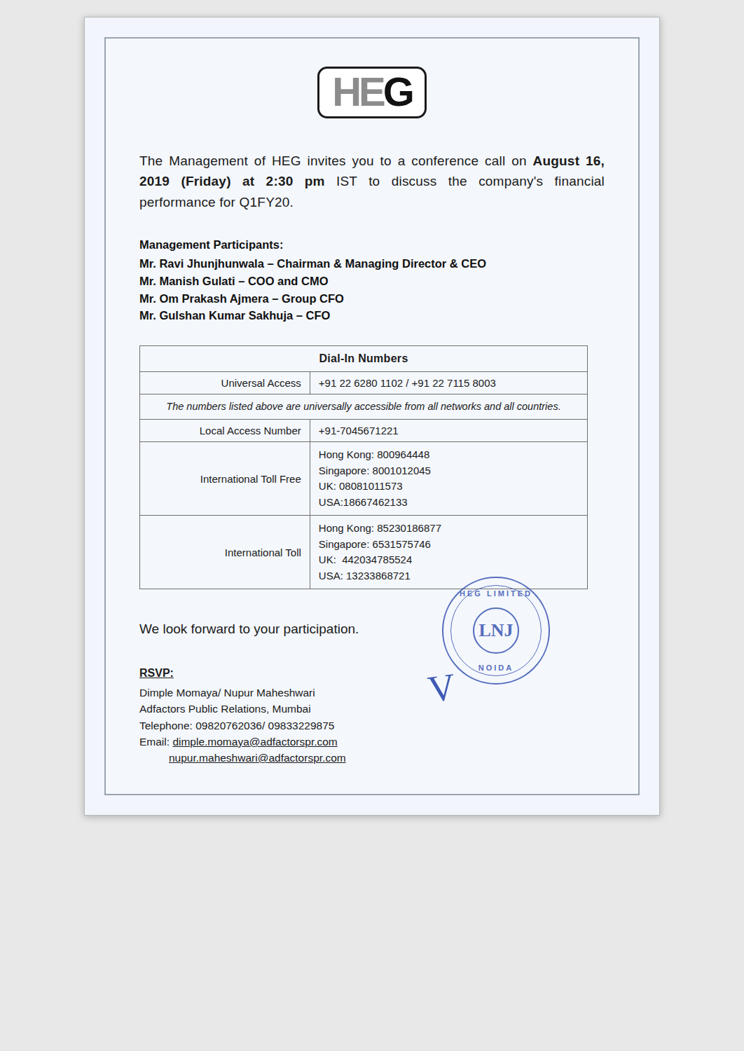HEG
The Management of HEG invites you to a conference call on August 16, 2019 (Friday) at 2:30 pm IST to discuss the company's financial performance for Q1FY20.
Management Participants:
Mr. Ravi Jhunjhunwala – Chairman & Managing Director & CEO
Mr. Manish Gulati – COO and CMO
Mr. Om Prakash Ajmera – Group CFO
Mr. Gulshan Kumar Sakhuja – CFO
| Dial-In Numbers |
| --- |
| Universal Access | +91 22 6280 1102 / +91 22 7115 8003 |
| The numbers listed above are universally accessible from all networks and all countries. |
| Local Access Number | +91-7045671221 |
| International Toll Free | Hong Kong: 800964448 Singapore: 8001012045 UK: 08081011573 USA:18667462133 |
| International Toll | Hong Kong: 85230186877 Singapore: 6531575746 UK: 442034785524 USA: 13233868721 |
We look forward to your participation.
RSVP:
Dimple Momaya/ Nupur Maheshwari
Adfactors Public Relations, Mumbai
Telephone: 09820762036/ 09833229875
Email: dimple.momaya@adfactorspr.com
nupur.maheshwari@adfactorspr.com
HEG LIMITED
LNJ
NOIDA
V